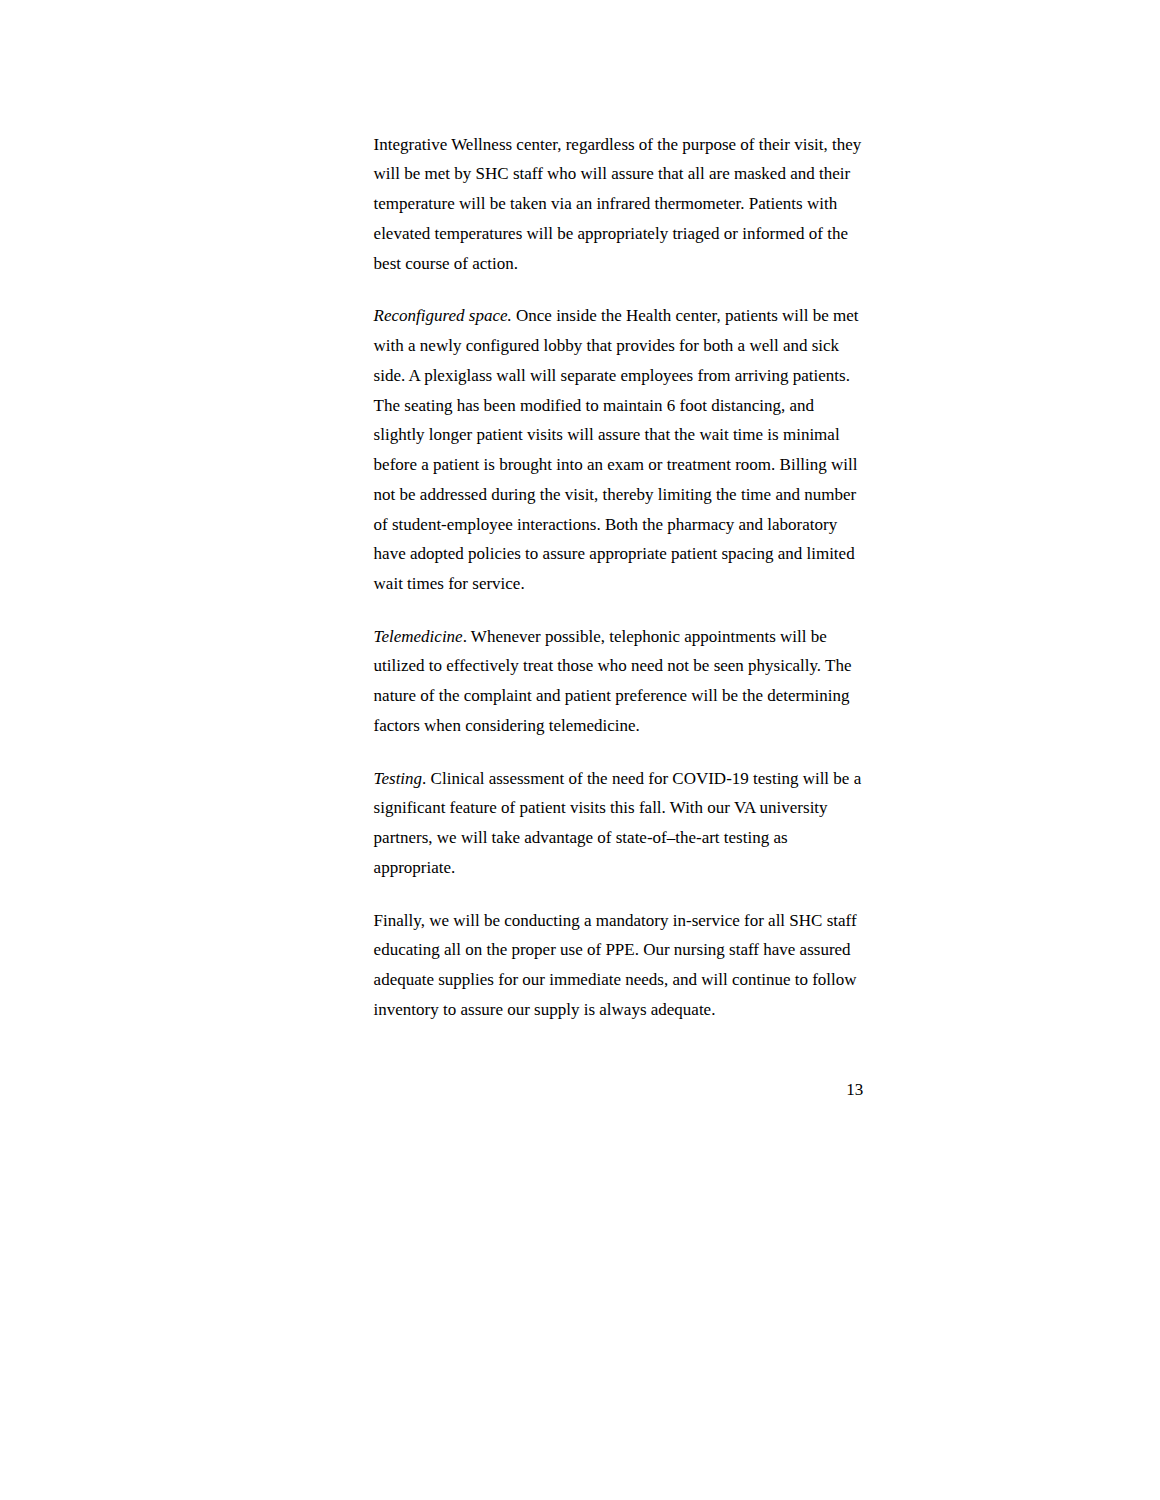Integrative Wellness center, regardless of the purpose of their visit, they will be met by SHC staff who will assure that all are masked and their temperature will be taken via an infrared thermometer. Patients with elevated temperatures will be appropriately triaged or informed of the best course of action.
Reconfigured space. Once inside the Health center, patients will be met with a newly configured lobby that provides for both a well and sick side. A plexiglass wall will separate employees from arriving patients. The seating has been modified to maintain 6 foot distancing, and slightly longer patient visits will assure that the wait time is minimal before a patient is brought into an exam or treatment room. Billing will not be addressed during the visit, thereby limiting the time and number of student-employee interactions. Both the pharmacy and laboratory have adopted policies to assure appropriate patient spacing and limited wait times for service.
Telemedicine. Whenever possible, telephonic appointments will be utilized to effectively treat those who need not be seen physically. The nature of the complaint and patient preference will be the determining factors when considering telemedicine.
Testing. Clinical assessment of the need for COVID-19 testing will be a significant feature of patient visits this fall. With our VA university partners, we will take advantage of state-of–the-art testing as appropriate.
Finally, we will be conducting a mandatory in-service for all SHC staff educating all on the proper use of PPE. Our nursing staff have assured adequate supplies for our immediate needs, and will continue to follow inventory to assure our supply is always adequate.
13